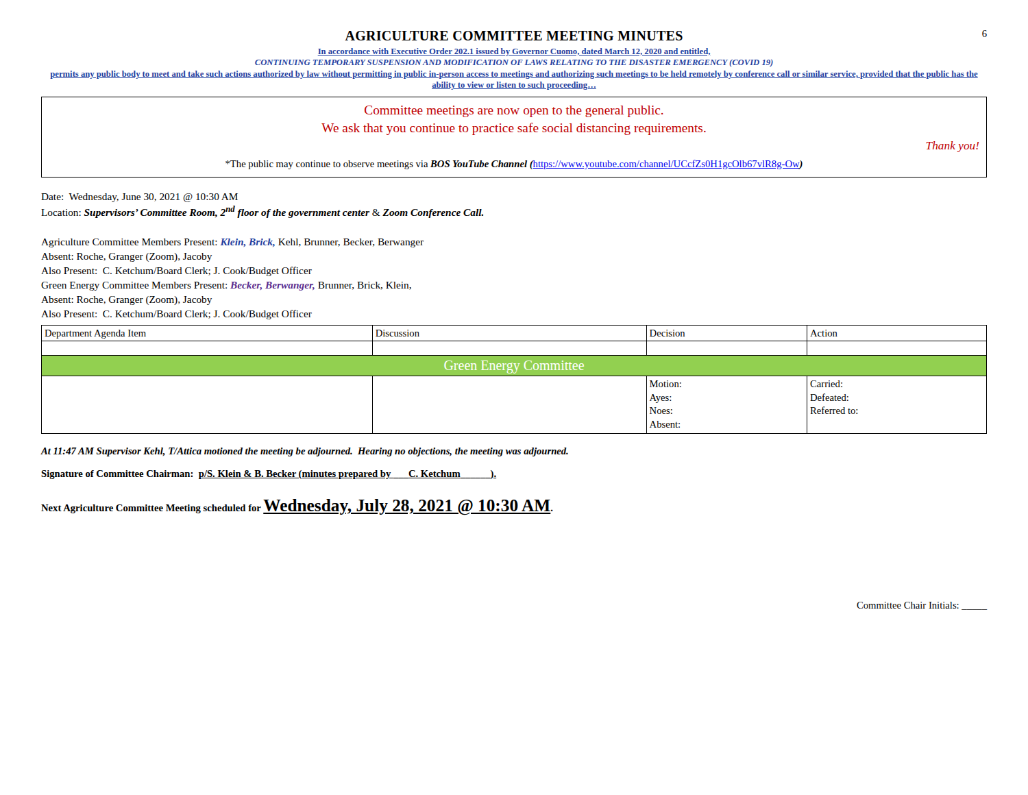6
AGRICULTURE COMMITTEE MEETING MINUTES
In accordance with Executive Order 202.1 issued by Governor Cuomo, dated March 12, 2020 and entitled,
CONTINUING TEMPORARY SUSPENSION AND MODIFICATION OF LAWS RELATING TO THE DISASTER EMERGENCY (COVID 19)
permits any public body to meet and take such actions authorized by law without permitting in public in-person access to meetings and authorizing such meetings to be held remotely by conference call or similar service, provided that the public has the ability to view or listen to such proceeding…
Committee meetings are now open to the general public.
We ask that you continue to practice safe social distancing requirements.
Thank you!
*The public may continue to observe meetings via BOS YouTube Channel (https://www.youtube.com/channel/UCcfZs0H1gcOlb67vlR8g-Ow)
Date: Wednesday, June 30, 2021 @ 10:30 AM
Location: Supervisors’ Committee Room, 2nd floor of the government center & Zoom Conference Call.
Agriculture Committee Members Present: Klein, Brick, Kehl, Brunner, Becker, Berwanger
Absent: Roche, Granger (Zoom), Jacoby
Also Present: C. Ketchum/Board Clerk; J. Cook/Budget Officer
Green Energy Committee Members Present: Becker, Berwanger, Brunner, Brick, Klein,
Absent: Roche, Granger (Zoom), Jacoby
Also Present: C. Ketchum/Board Clerk; J. Cook/Budget Officer
| Department Agenda Item | Discussion | Decision | Action |
| --- | --- | --- | --- |
| Green Energy Committee |
| | | Motion: Ayes: Noes: Absent: | Carried: Defeated: Referred to: |
At 11:47 AM Supervisor Kehl, T/Attica motioned the meeting be adjourned. Hearing no objections, the meeting was adjourned.
Signature of Committee Chairman: p/S. Klein & B. Becker (minutes prepared by ___C. Ketchum______).
Next Agriculture Committee Meeting scheduled for Wednesday, July 28, 2021 @ 10:30 AM.
Committee Chair Initials: _____